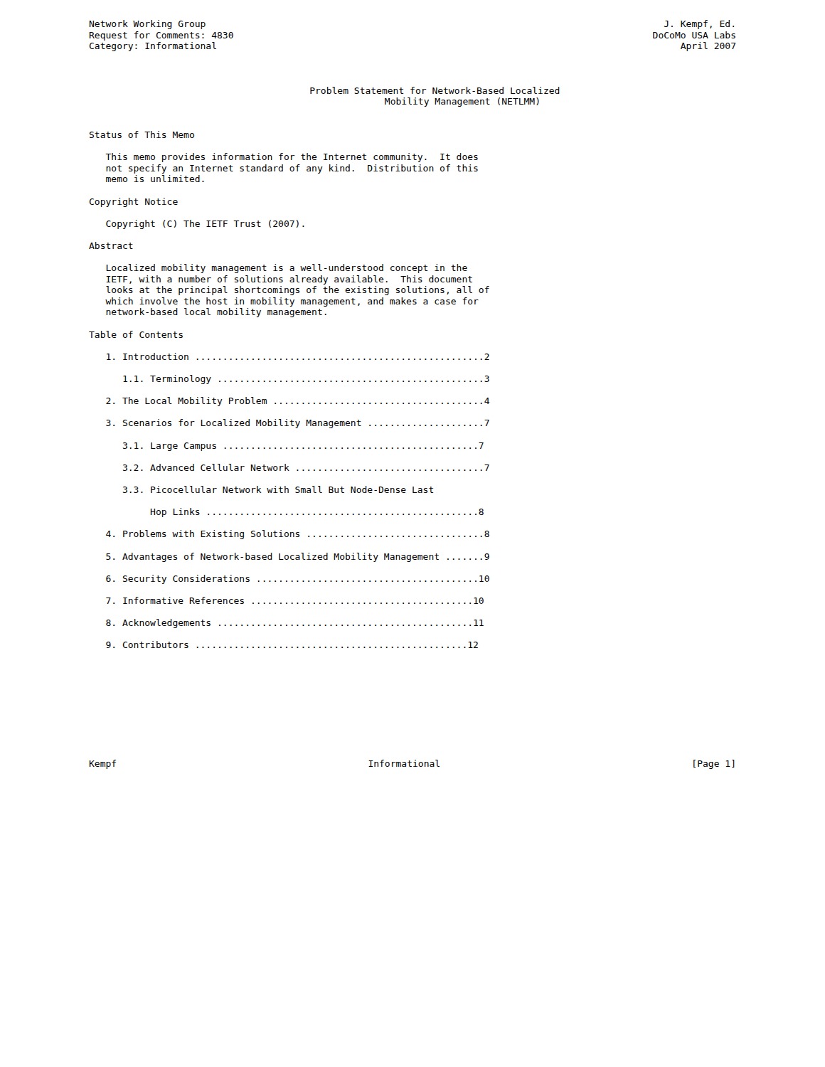Network Working Group J. Kempf, Ed.
Request for Comments: 4830 DoCoMo USA Labs
Category: Informational April 2007
Problem Statement for Network-Based Localized Mobility Management (NETLMM)
Status of This Memo
This memo provides information for the Internet community. It does not specify an Internet standard of any kind. Distribution of this memo is unlimited.
Copyright Notice
Copyright (C) The IETF Trust (2007).
Abstract
Localized mobility management is a well-understood concept in the IETF, with a number of solutions already available. This document looks at the principal shortcomings of the existing solutions, all of which involve the host in mobility management, and makes a case for network-based local mobility management.
Table of Contents
1. Introduction ....................................................2 1.1. Terminology ................................................3 2. The Local Mobility Problem ......................................4 3. Scenarios for Localized Mobility Management .....................7 3.1. Large Campus ..............................................7 3.2. Advanced Cellular Network ..................................7 3.3. Picocellular Network with Small But Node-Dense Last Hop Links .................................................8 4. Problems with Existing Solutions ................................8 5. Advantages of Network-based Localized Mobility Management .......9 6. Security Considerations ........................................10 7. Informative References ........................................10 8. Acknowledgements ..............................................11 9. Contributors .................................................12
Kempf Informational[Page 1]